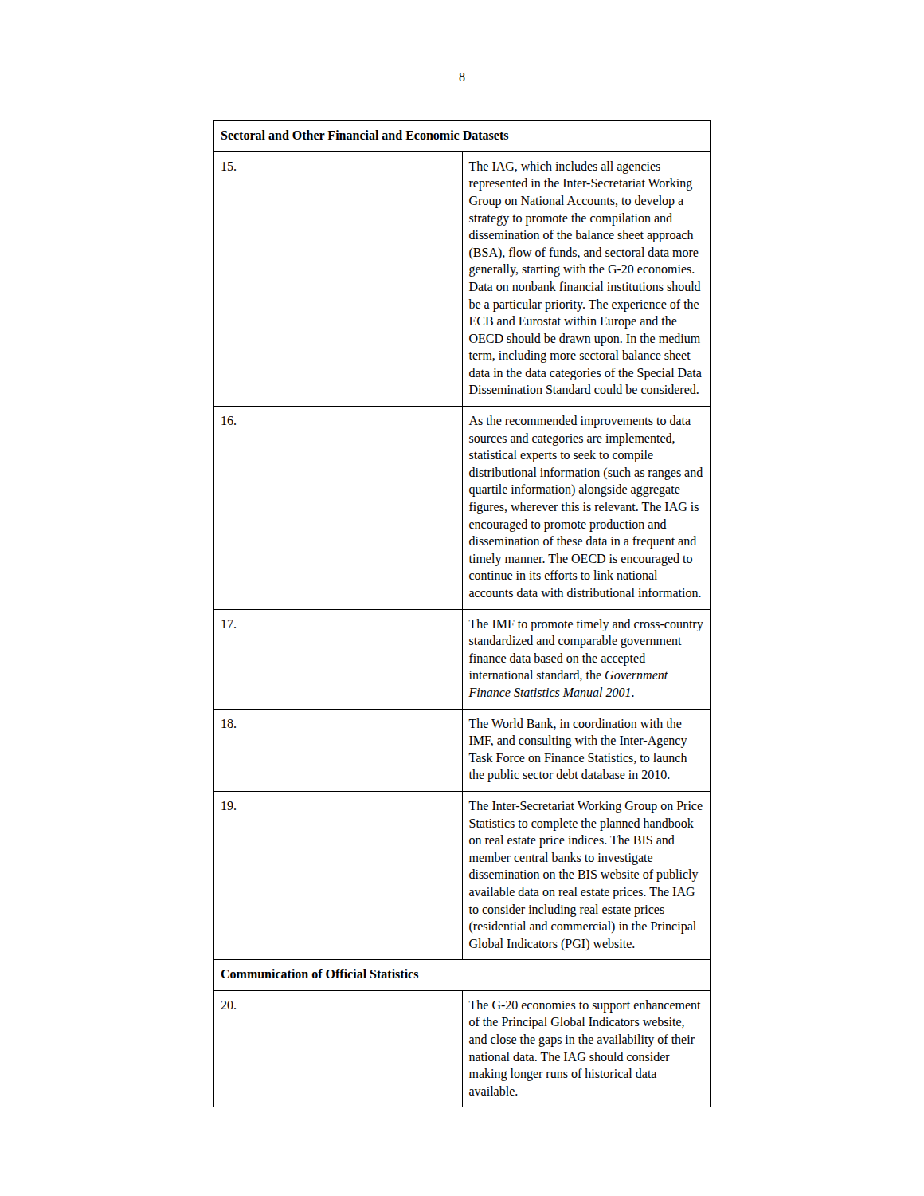8
| Sectoral and Other Financial and Economic Datasets |
| 15. | The IAG, which includes all agencies represented in the Inter-Secretariat Working Group on National Accounts, to develop a strategy to promote the compilation and dissemination of the balance sheet approach (BSA), flow of funds, and sectoral data more generally, starting with the G-20 economies. Data on nonbank financial institutions should be a particular priority. The experience of the ECB and Eurostat within Europe and the OECD should be drawn upon. In the medium term, including more sectoral balance sheet data in the data categories of the Special Data Dissemination Standard could be considered. |
| 16. | As the recommended improvements to data sources and categories are implemented, statistical experts to seek to compile distributional information (such as ranges and quartile information) alongside aggregate figures, wherever this is relevant. The IAG is encouraged to promote production and dissemination of these data in a frequent and timely manner. The OECD is encouraged to continue in its efforts to link national accounts data with distributional information. |
| 17. | The IMF to promote timely and cross-country standardized and comparable government finance data based on the accepted international standard, the Government Finance Statistics Manual 2001 . |
| 18. | The World Bank, in coordination with the IMF, and consulting with the Inter-Agency Task Force on Finance Statistics, to launch the public sector debt database in 2010. |
| 19. | The Inter-Secretariat Working Group on Price Statistics to complete the planned handbook on real estate price indices. The BIS and member central banks to investigate dissemination on the BIS website of publicly available data on real estate prices. The IAG to consider including real estate prices (residential and commercial) in the Principal Global Indicators (PGI) website. |
| Communication of Official Statistics |
| 20. | The G-20 economies to support enhancement of the Principal Global Indicators website, and close the gaps in the availability of their national data. The IAG should consider making longer runs of historical data available. |